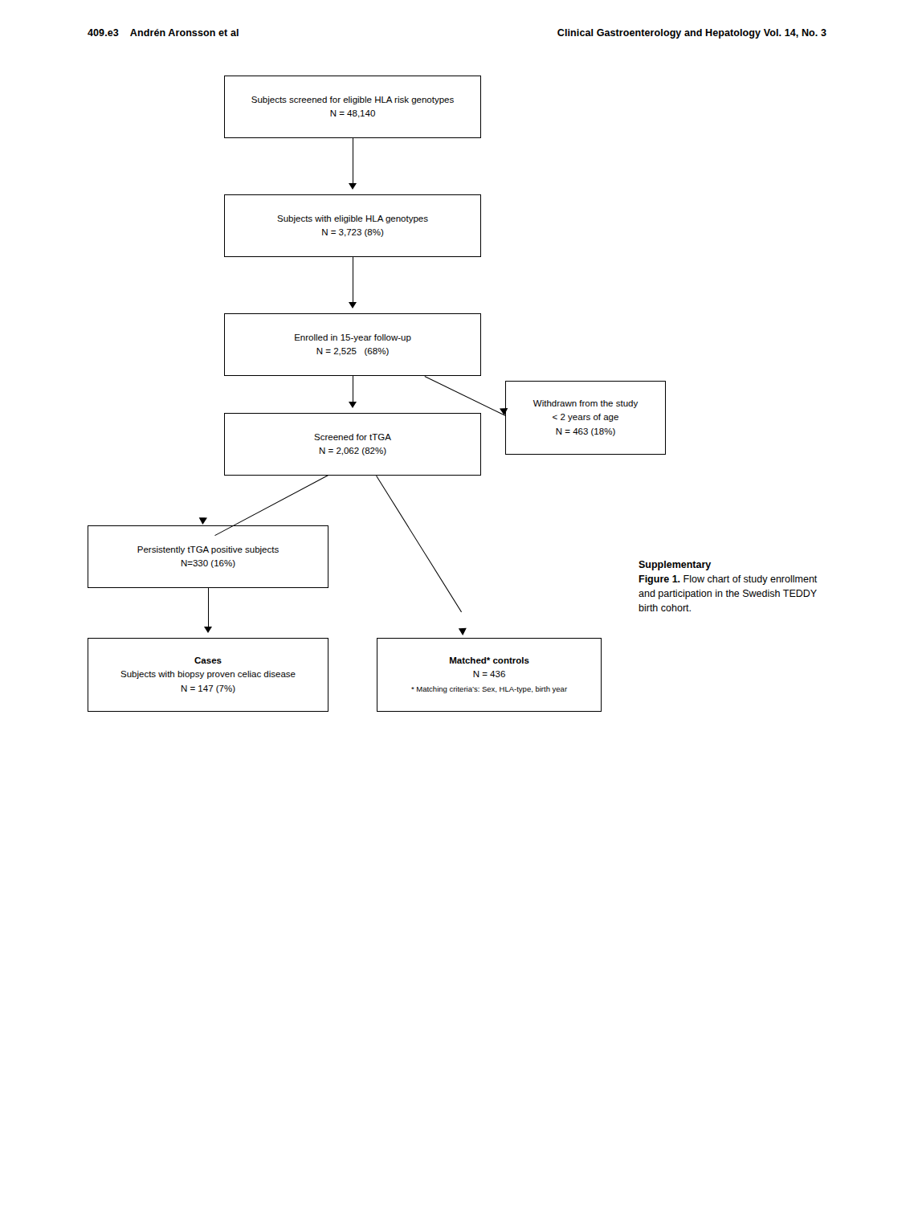409.e3 Andrén Aronsson et al
Clinical Gastroenterology and Hepatology Vol. 14, No. 3
Subjects screened for eligible HLA risk genotypes
N = 48,140
Subjects with eligible HLA genotypes
N = 3,723 (8%)
Enrolled in 15-year follow-up
N = 2,525 (68%)
Screened for tTGA
N = 2,062 (82%)
Withdrawn from the study
< 2 years of age
N = 463 (18%)
Persistently tTGA positive subjects
N=330 (16%)
Cases
Subjects with biopsy proven celiac disease
N = 147 (7%)
Matched* controls
N = 436
* Matching criteria’s: Sex, HLA-type, birth year
Supplementary
Figure 1. Flow chart of study enrollment and participation in the Swedish TEDDY birth cohort.